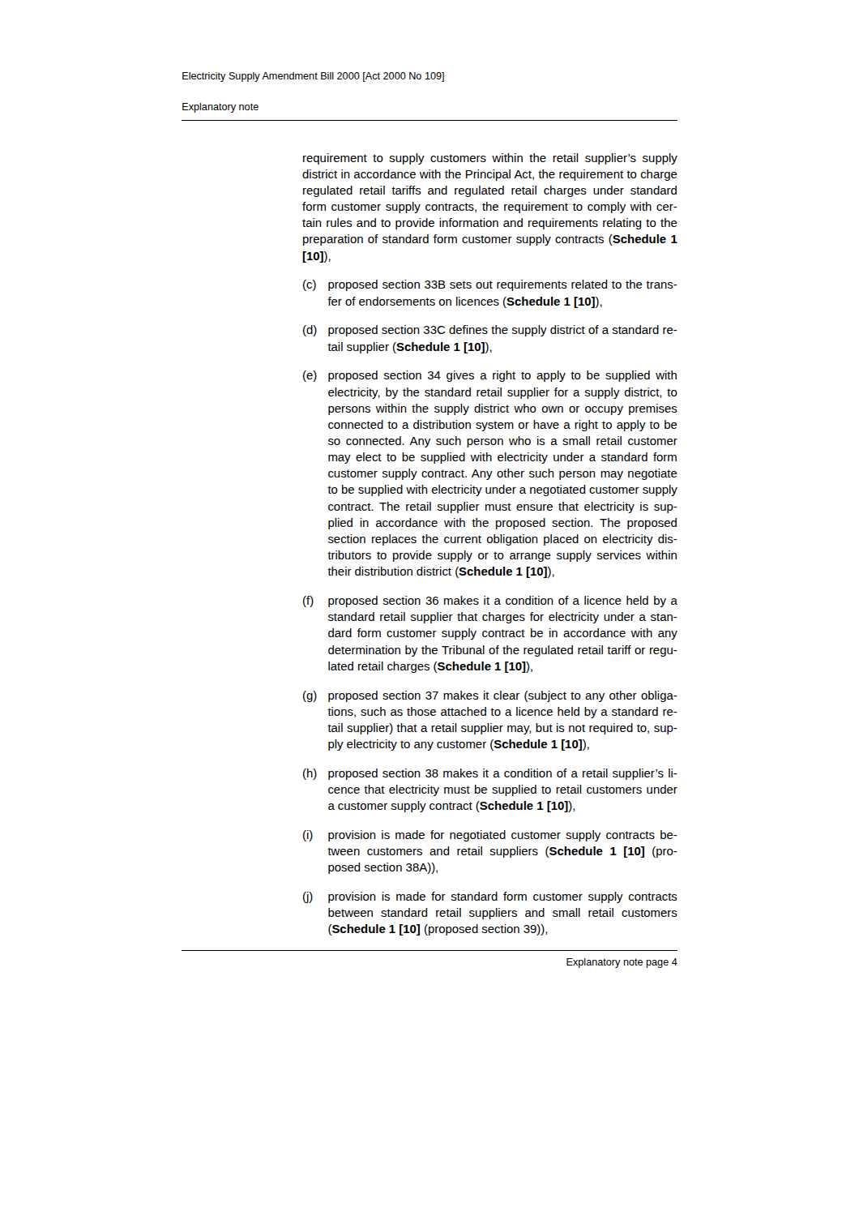Electricity Supply Amendment Bill 2000 [Act 2000 No 109]
Explanatory note
requirement to supply customers within the retail supplier’s supply district in accordance with the Principal Act, the requirement to charge regulated retail tariffs and regulated retail charges under standard form customer supply contracts, the requirement to comply with certain rules and to provide information and requirements relating to the preparation of standard form customer supply contracts (Schedule 1 [10]),
(c) proposed section 33B sets out requirements related to the transfer of endorsements on licences (Schedule 1 [10]),
(d) proposed section 33C defines the supply district of a standard retail supplier (Schedule 1 [10]),
(e) proposed section 34 gives a right to apply to be supplied with electricity, by the standard retail supplier for a supply district, to persons within the supply district who own or occupy premises connected to a distribution system or have a right to apply to be so connected. Any such person who is a small retail customer may elect to be supplied with electricity under a standard form customer supply contract. Any other such person may negotiate to be supplied with electricity under a negotiated customer supply contract. The retail supplier must ensure that electricity is supplied in accordance with the proposed section. The proposed section replaces the current obligation placed on electricity distributors to provide supply or to arrange supply services within their distribution district (Schedule 1 [10]),
(f) proposed section 36 makes it a condition of a licence held by a standard retail supplier that charges for electricity under a standard form customer supply contract be in accordance with any determination by the Tribunal of the regulated retail tariff or regulated retail charges (Schedule 1 [10]),
(g) proposed section 37 makes it clear (subject to any other obligations, such as those attached to a licence held by a standard retail supplier) that a retail supplier may, but is not required to, supply electricity to any customer (Schedule 1 [10]),
(h) proposed section 38 makes it a condition of a retail supplier’s licence that electricity must be supplied to retail customers under a customer supply contract (Schedule 1 [10]),
(i) provision is made for negotiated customer supply contracts between customers and retail suppliers (Schedule 1 [10] (proposed section 38A)),
(j) provision is made for standard form customer supply contracts between standard retail suppliers and small retail customers (Schedule 1 [10] (proposed section 39)),
Explanatory note page 4